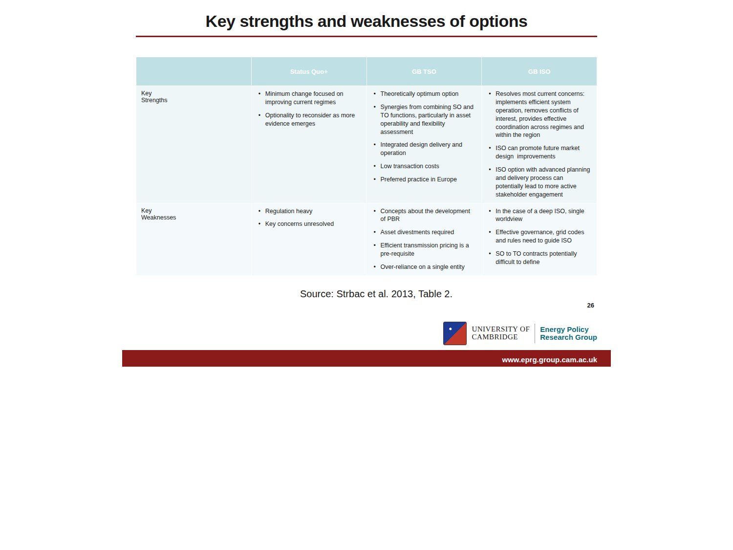Key strengths and weaknesses of options
| | Status Quo+ | GB TSO | GB ISO |
| --- | --- | --- | --- |
| Key Strengths | Minimum change focused on improving current regimes Optionality to reconsider as more evidence emerges | Theoretically optimum option Synergies from combining SO and TO functions, particularly in asset operability and flexibility assessment Integrated design delivery and operation Low transaction costs Preferred practice in Europe | Resolves most current concerns: implements efficient system operation, removes conflicts of interest, provides effective coordination across regimes and within the region ISO can promote future market design improvements ISO option with advanced planning and delivery process can potentially lead to more active stakeholder engagement |
| Key Weaknesses | Regulation heavy Key concerns unresolved | Concepts about the development of PBR Asset divestments required Efficient transmission pricing is a pre-requisite Over-reliance on a single entity | In the case of a deep ISO, single worldview Effective governance, grid codes and rules need to guide ISO SO to TO contracts potentially difficult to define |
26
Source: Strbac et al. 2013, Table 2.
UNIVERSITY OF
CAMBRIDGE
Energy Policy
Research Group
www.eprg.group.cam.ac.uk